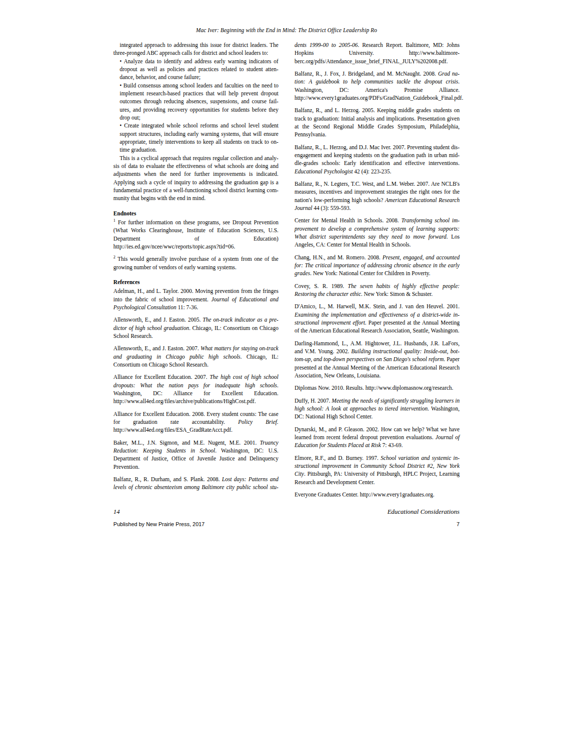Mac Iver: Beginning with the End in Mind: The District Office Leadership Ro
integrated approach to addressing this issue for district leaders. The three-pronged ABC approach calls for district and school leaders to:
• Analyze data to identify and address early warning indicators of dropout as well as policies and practices related to student attendance, behavior, and course failure;
• Build consensus among school leaders and faculties on the need to implement research-based practices that will help prevent dropout outcomes through reducing absences, suspensions, and course failures, and providing recovery opportunities for students before they drop out;
• Create integrated whole school reforms and school level student support structures, including early warning systems, that will ensure appropriate, timely interventions to keep all students on track to on-time graduation.
This is a cyclical approach that requires regular collection and analysis of data to evaluate the effectiveness of what schools are doing and adjustments when the need for further improvements is indicated. Applying such a cycle of inquiry to addressing the graduation gap is a fundamental practice of a well-functioning school district learning community that begins with the end in mind.
Endnotes
1 For further information on these programs, see Dropout Prevention (What Works Clearinghouse, Institute of Education Sciences, U.S. Department of Education) http://ies.ed.gov/ncee/wwc/reports/topic.aspx?tid=06.
2 This would generally involve purchase of a system from one of the growing number of vendors of early warning systems.
References
Adelman, H., and L. Taylor. 2000. Moving prevention from the fringes into the fabric of school improvement. Journal of Educational and Psychological Consultation 11: 7-36.
Allensworth, E., and J. Easton. 2005. The on-track indicator as a predictor of high school graduation. Chicago, IL: Consortium on Chicago School Research.
Allensworth, E., and J. Easton. 2007. What matters for staying on-track and graduating in Chicago public high schools. Chicago, IL: Consortium on Chicago School Research.
Alliance for Excellent Education. 2007. The high cost of high school dropouts: What the nation pays for inadequate high schools. Washington, DC: Alliance for Excellent Education. http://www.all4ed.org/files/archive/publications/HighCost.pdf.
Alliance for Excellent Education. 2008. Every student counts: The case for graduation rate accountability. Policy Brief. http://www.all4ed.org/files/ESA_GradRateAcct.pdf.
Baker, M.L., J.N. Sigmon, and M.E. Nugent, M.E. 2001. Truancy Reduction: Keeping Students in School. Washington, DC: U.S. Department of Justice, Office of Juvenile Justice and Delinquency Prevention.
Balfanz, R., R. Durham, and S. Plank. 2008. Lost days: Patterns and levels of chronic absenteeism among Baltimore city public school students 1999-00 to 2005-06. Research Report. Baltimore, MD: Johns Hopkins University. http://www.baltimore-berc.org/pdfs/Attendance_issue_brief_FINAL_JULY%202008.pdf.
Balfanz, R., J. Fox, J. Bridgeland, and M. McNaught. 2008. Grad nation: A guidebook to help communities tackle the dropout crisis. Washington, DC: America's Promise Alliance. http://www.every1graduates.org/PDFs/GradNation_Guidebook_Final.pdf.
Balfanz, R., and L. Herzog. 2005. Keeping middle grades students on track to graduation: Initial analysis and implications. Presentation given at the Second Regional Middle Grades Symposium, Philadelphia, Pennsylvania.
Balfanz, R., L. Herzog, and D.J. Mac Iver. 2007. Preventing student disengagement and keeping students on the graduation path in urban middle-grades schools: Early identification and effective interventions. Educational Psychologist 42 (4): 223-235.
Balfanz, R., N. Legters, T.C. West, and L.M. Weber. 2007. Are NCLB's measures, incentives and improvement strategies the right ones for the nation's low-performing high schools? American Educational Research Journal 44 (3): 559-593.
Center for Mental Health in Schools. 2008. Transforming school improvement to develop a comprehensive system of learning supports: What district superintendents say they need to move forward. Los Angeles, CA: Center for Mental Health in Schools.
Chang, H.N., and M. Romero. 2008. Present, engaged, and accounted for: The critical importance of addressing chronic absence in the early grades. New York: National Center for Children in Poverty.
Covey, S. R. 1989. The seven habits of highly effective people: Restoring the character ethic. New York: Simon & Schuster.
D'Amico, L., M. Harwell, M.K. Stein, and J. van den Heuvel. 2001. Examining the implementation and effectiveness of a district-wide instructional improvement effort. Paper presented at the Annual Meeting of the American Educational Research Association, Seattle, Washington.
Darling-Hammond, L., A.M. Hightower, J.L. Husbands, J.R. LaFors, and V.M. Young. 2002. Building instructional quality: Inside-out, bottom-up, and top-down perspectives on San Diego's school reform. Paper presented at the Annual Meeting of the American Educational Research Association, New Orleans, Louisiana.
Diplomas Now. 2010. Results. http://www.diplomasnow.org/research.
Duffy, H. 2007. Meeting the needs of significantly struggling learners in high school: A look at approaches to tiered intervention. Washington, DC: National High School Center.
Dynarski, M., and P. Gleason. 2002. How can we help? What we have learned from recent federal dropout prevention evaluations. Journal of Education for Students Placed at Risk 7: 43-69.
Elmore, R.F., and D. Burney. 1997. School variation and systemic instructional improvement in Community School District #2, New York City. Pittsburgh, PA: University of Pittsburgh, HPLC Project, Learning Research and Development Center.
Everyone Graduates Center. http://www.every1graduates.org.
14
Educational Considerations
Published by New Prairie Press, 2017
7